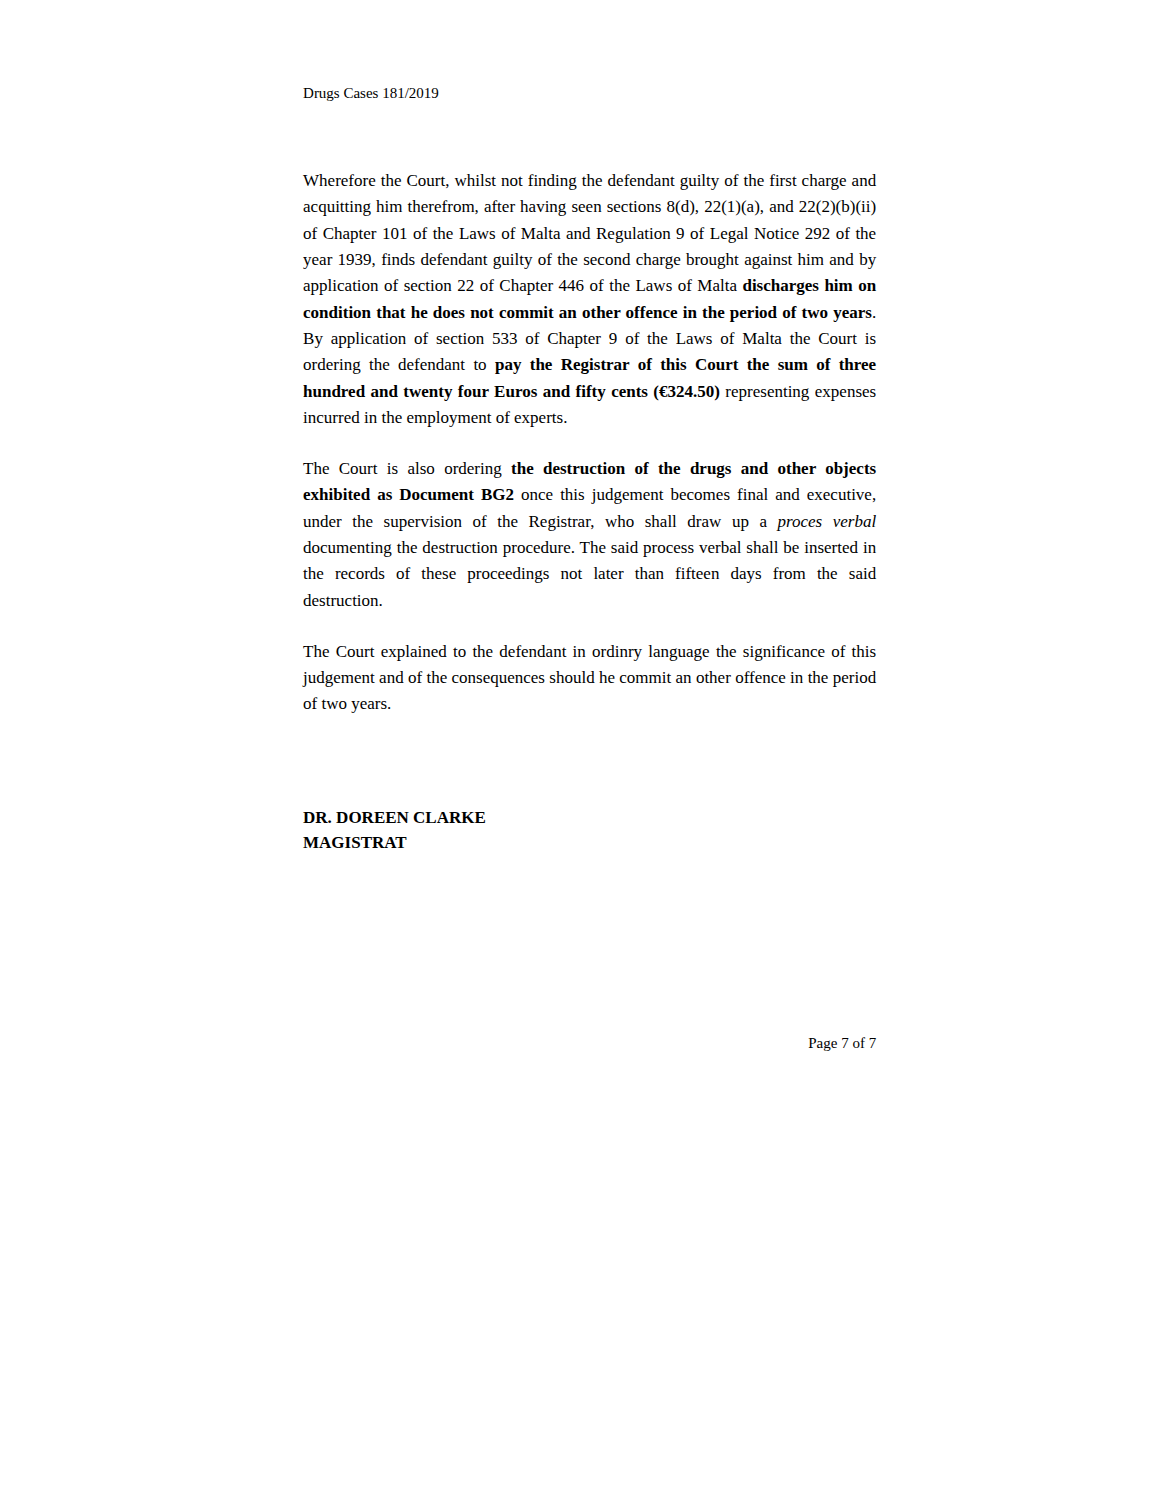Drugs Cases 181/2019
Wherefore the Court, whilst not finding the defendant guilty of the first charge and acquitting him therefrom, after having seen sections 8(d), 22(1)(a), and 22(2)(b)(ii) of Chapter 101 of the Laws of Malta and Regulation 9 of Legal Notice 292 of the year 1939, finds defendant guilty of the second charge brought against him and by application of section 22 of Chapter 446 of the Laws of Malta discharges him on condition that he does not commit an other offence in the period of two years. By application of section 533 of Chapter 9 of the Laws of Malta the Court is ordering the defendant to pay the Registrar of this Court the sum of three hundred and twenty four Euros and fifty cents (€324.50) representing expenses incurred in the employment of experts.
The Court is also ordering the destruction of the drugs and other objects exhibited as Document BG2 once this judgement becomes final and executive, under the supervision of the Registrar, who shall draw up a proces verbal documenting the destruction procedure. The said process verbal shall be inserted in the records of these proceedings not later than fifteen days from the said destruction.
The Court explained to the defendant in ordinry language the significance of this judgement and of the consequences should he commit an other offence in the period of two years.
DR. DOREEN CLARKE
MAGISTRAT
Page 7 of 7